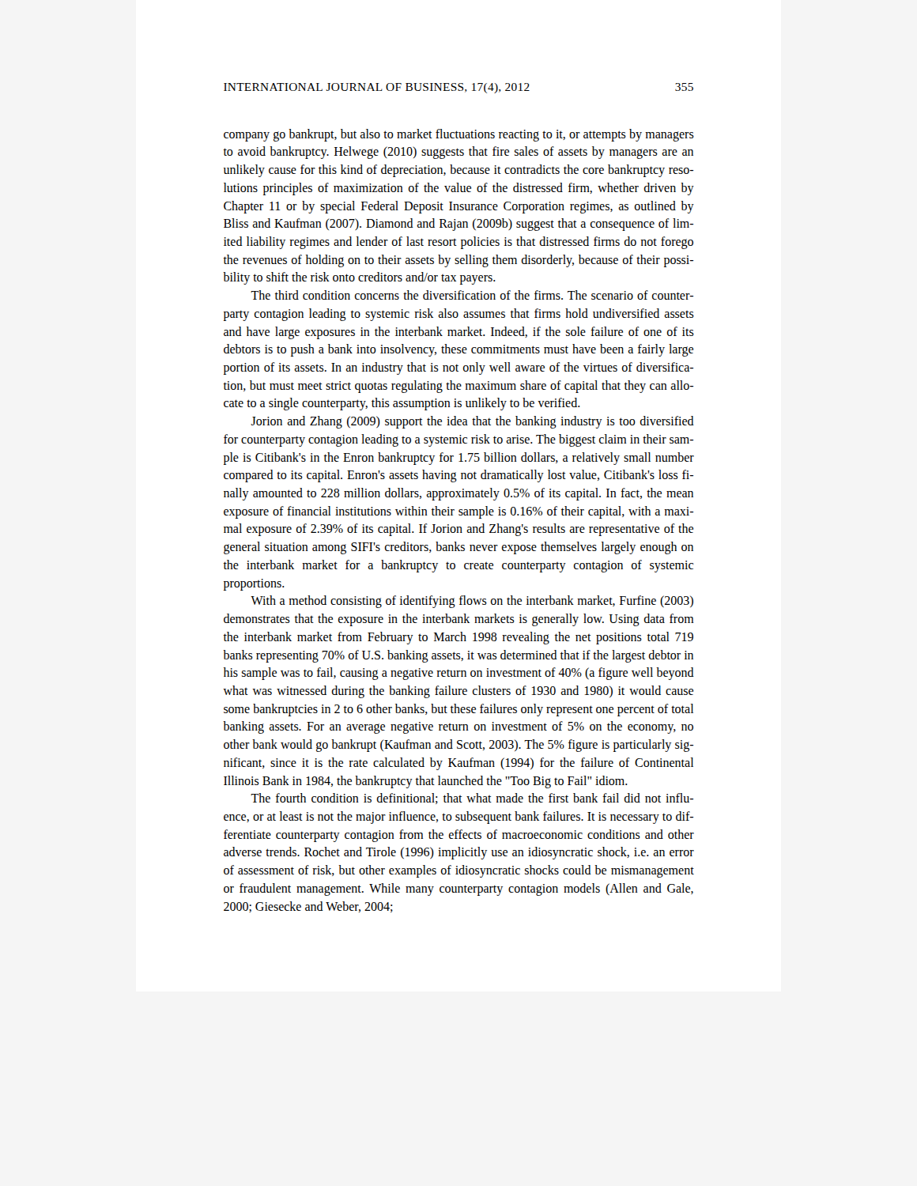International Journal of Business, 17(4), 2012 355
company go bankrupt, but also to market fluctuations reacting to it, or attempts by managers to avoid bankruptcy. Helwege (2010) suggests that fire sales of assets by managers are an unlikely cause for this kind of depreciation, because it contradicts the core bankruptcy resolutions principles of maximization of the value of the distressed firm, whether driven by Chapter 11 or by special Federal Deposit Insurance Corporation regimes, as outlined by Bliss and Kaufman (2007). Diamond and Rajan (2009b) suggest that a consequence of limited liability regimes and lender of last resort policies is that distressed firms do not forego the revenues of holding on to their assets by selling them disorderly, because of their possibility to shift the risk onto creditors and/or tax payers.
The third condition concerns the diversification of the firms. The scenario of counterparty contagion leading to systemic risk also assumes that firms hold undiversified assets and have large exposures in the interbank market. Indeed, if the sole failure of one of its debtors is to push a bank into insolvency, these commitments must have been a fairly large portion of its assets. In an industry that is not only well aware of the virtues of diversification, but must meet strict quotas regulating the maximum share of capital that they can allocate to a single counterparty, this assumption is unlikely to be verified.
Jorion and Zhang (2009) support the idea that the banking industry is too diversified for counterparty contagion leading to a systemic risk to arise. The biggest claim in their sample is Citibank's in the Enron bankruptcy for 1.75 billion dollars, a relatively small number compared to its capital. Enron's assets having not dramatically lost value, Citibank's loss finally amounted to 228 million dollars, approximately 0.5% of its capital. In fact, the mean exposure of financial institutions within their sample is 0.16% of their capital, with a maximal exposure of 2.39% of its capital. If Jorion and Zhang's results are representative of the general situation among SIFI's creditors, banks never expose themselves largely enough on the interbank market for a bankruptcy to create counterparty contagion of systemic proportions.
With a method consisting of identifying flows on the interbank market, Furfine (2003) demonstrates that the exposure in the interbank markets is generally low. Using data from the interbank market from February to March 1998 revealing the net positions total 719 banks representing 70% of U.S. banking assets, it was determined that if the largest debtor in his sample was to fail, causing a negative return on investment of 40% (a figure well beyond what was witnessed during the banking failure clusters of 1930 and 1980) it would cause some bankruptcies in 2 to 6 other banks, but these failures only represent one percent of total banking assets. For an average negative return on investment of 5% on the economy, no other bank would go bankrupt (Kaufman and Scott, 2003). The 5% figure is particularly significant, since it is the rate calculated by Kaufman (1994) for the failure of Continental Illinois Bank in 1984, the bankruptcy that launched the "Too Big to Fail" idiom.
The fourth condition is definitional; that what made the first bank fail did not influence, or at least is not the major influence, to subsequent bank failures. It is necessary to differentiate counterparty contagion from the effects of macroeconomic conditions and other adverse trends. Rochet and Tirole (1996) implicitly use an idiosyncratic shock, i.e. an error of assessment of risk, but other examples of idiosyncratic shocks could be mismanagement or fraudulent management. While many counterparty contagion models (Allen and Gale, 2000; Giesecke and Weber, 2004;